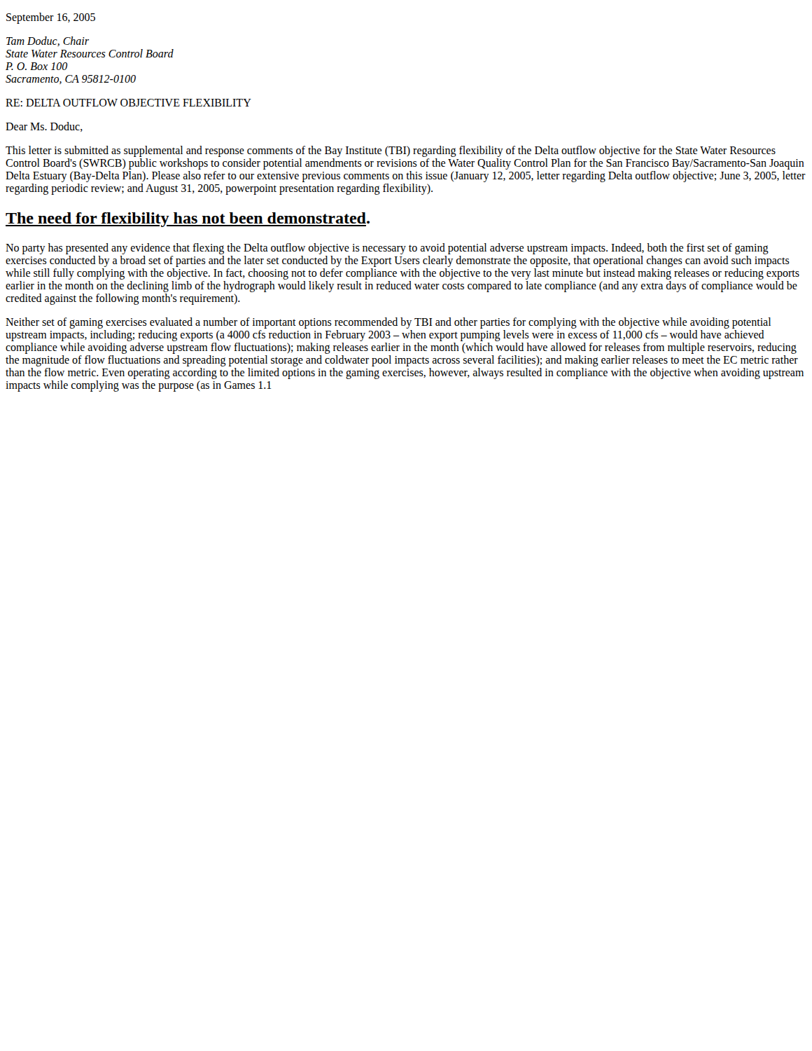September 16, 2005
Tam Doduc, Chair
State Water Resources Control Board
P. O. Box 100
Sacramento, CA 95812-0100
RE: DELTA OUTFLOW OBJECTIVE FLEXIBILITY
Dear Ms. Doduc,
This letter is submitted as supplemental and response comments of the Bay Institute (TBI) regarding flexibility of the Delta outflow objective for the State Water Resources Control Board's (SWRCB) public workshops to consider potential amendments or revisions of the Water Quality Control Plan for the San Francisco Bay/Sacramento-San Joaquin Delta Estuary (Bay-Delta Plan). Please also refer to our extensive previous comments on this issue (January 12, 2005, letter regarding Delta outflow objective; June 3, 2005, letter regarding periodic review; and August 31, 2005, powerpoint presentation regarding flexibility).
The need for flexibility has not been demonstrated.
No party has presented any evidence that flexing the Delta outflow objective is necessary to avoid potential adverse upstream impacts. Indeed, both the first set of gaming exercises conducted by a broad set of parties and the later set conducted by the Export Users clearly demonstrate the opposite, that operational changes can avoid such impacts while still fully complying with the objective. In fact, choosing not to defer compliance with the objective to the very last minute but instead making releases or reducing exports earlier in the month on the declining limb of the hydrograph would likely result in reduced water costs compared to late compliance (and any extra days of compliance would be credited against the following month's requirement).
Neither set of gaming exercises evaluated a number of important options recommended by TBI and other parties for complying with the objective while avoiding potential upstream impacts, including; reducing exports (a 4000 cfs reduction in February 2003 – when export pumping levels were in excess of 11,000 cfs – would have achieved compliance while avoiding adverse upstream flow fluctuations); making releases earlier in the month (which would have allowed for releases from multiple reservoirs, reducing the magnitude of flow fluctuations and spreading potential storage and coldwater pool impacts across several facilities); and making earlier releases to meet the EC metric rather than the flow metric. Even operating according to the limited options in the gaming exercises, however, always resulted in compliance with the objective when avoiding upstream impacts while complying was the purpose (as in Games 1.1